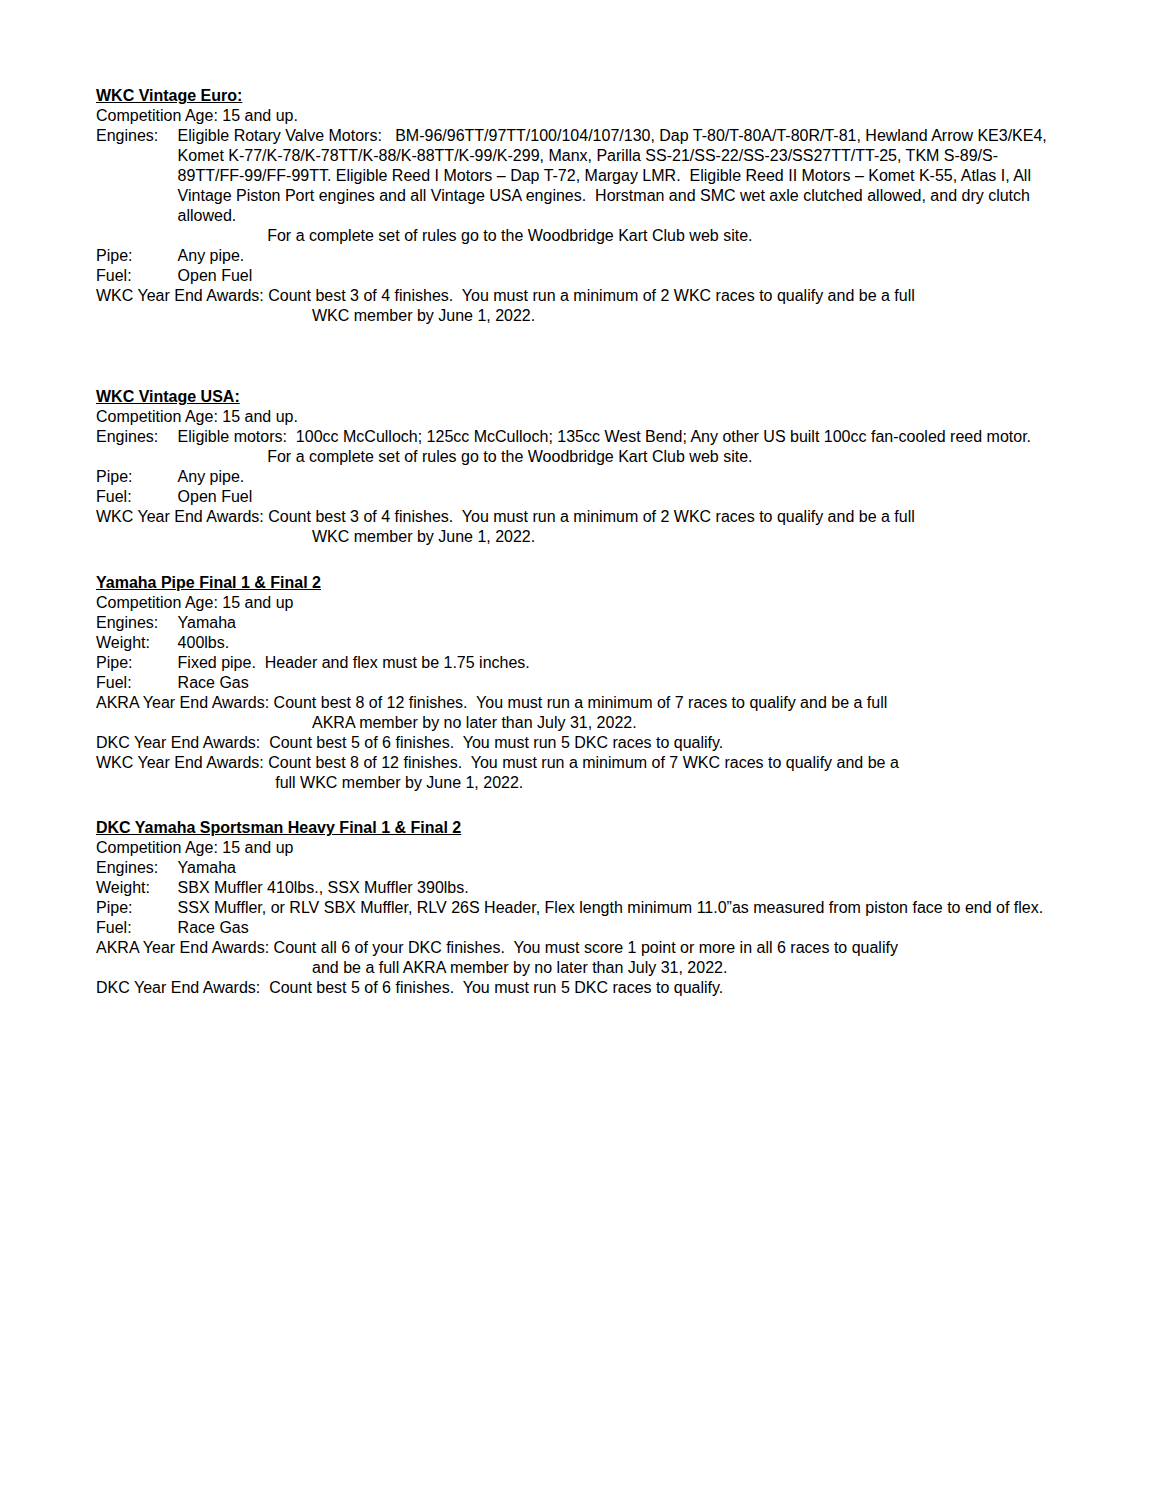WKC Vintage Euro:
Competition Age: 15 and up.
Engines: Eligible Rotary Valve Motors: BM-96/96TT/97TT/100/104/107/130, Dap T-80/T-80A/T-80R/T-81, Hewland Arrow KE3/KE4, Komet K-77/K-78/K-78TT/K-88/K-88TT/K-99/K-299, Manx, Parilla SS-21/SS-22/SS-23/SS27TT/TT-25, TKM S-89/S-89TT/FF-99/FF-99TT. Eligible Reed I Motors – Dap T-72, Margay LMR. Eligible Reed II Motors – Komet K-55, Atlas I, All Vintage Piston Port engines and all Vintage USA engines. Horstman and SMC wet axle clutched allowed, and dry clutch allowed.For a complete set of rules go to the Woodbridge Kart Club web site.
Pipe: Any pipe.
Fuel: Open Fuel
WKC Year End Awards: Count best 3 of 4 finishes. You must run a minimum of 2 WKC races to qualify and be a fullWKC member by June 1, 2022.
WKC Vintage USA:
Competition Age: 15 and up.
Engines: Eligible motors: 100cc McCulloch; 125cc McCulloch; 135cc West Bend; Any other US built 100cc fan-cooled reed motor.For a complete set of rules go to the Woodbridge Kart Club web site.
Pipe: Any pipe.
Fuel: Open Fuel
WKC Year End Awards: Count best 3 of 4 finishes. You must run a minimum of 2 WKC races to qualify and be a fullWKC member by June 1, 2022.
Yamaha Pipe Final 1 & Final 2
Competition Age: 15 and up
Engines: Yamaha
Weight: 400lbs.
Pipe: Fixed pipe. Header and flex must be 1.75 inches.
Fuel: Race Gas
AKRA Year End Awards: Count best 8 of 12 finishes. You must run a minimum of 7 races to qualify and be a fullAKRA member by no later than July 31, 2022.
DKC Year End Awards: Count best 5 of 6 finishes. You must run 5 DKC races to qualify.
WKC Year End Awards: Count best 8 of 12 finishes. You must run a minimum of 7 WKC races to qualify and be afull WKC member by June 1, 2022.
DKC Yamaha Sportsman Heavy Final 1 & Final 2
Competition Age: 15 and up
Engines: Yamaha
Weight: SBX Muffler 410lbs., SSX Muffler 390lbs.
Pipe: SSX Muffler, or RLV SBX Muffler, RLV 26S Header, Flex length minimum 11.0”as measured from piston face to end of flex.
Fuel: Race Gas
AKRA Year End Awards: Count all 6 of your DKC finishes. You must score 1 point or more in all 6 races to qualifyand be a full AKRA member by no later than July 31, 2022.
DKC Year End Awards: Count best 5 of 6 finishes. You must run 5 DKC races to qualify.